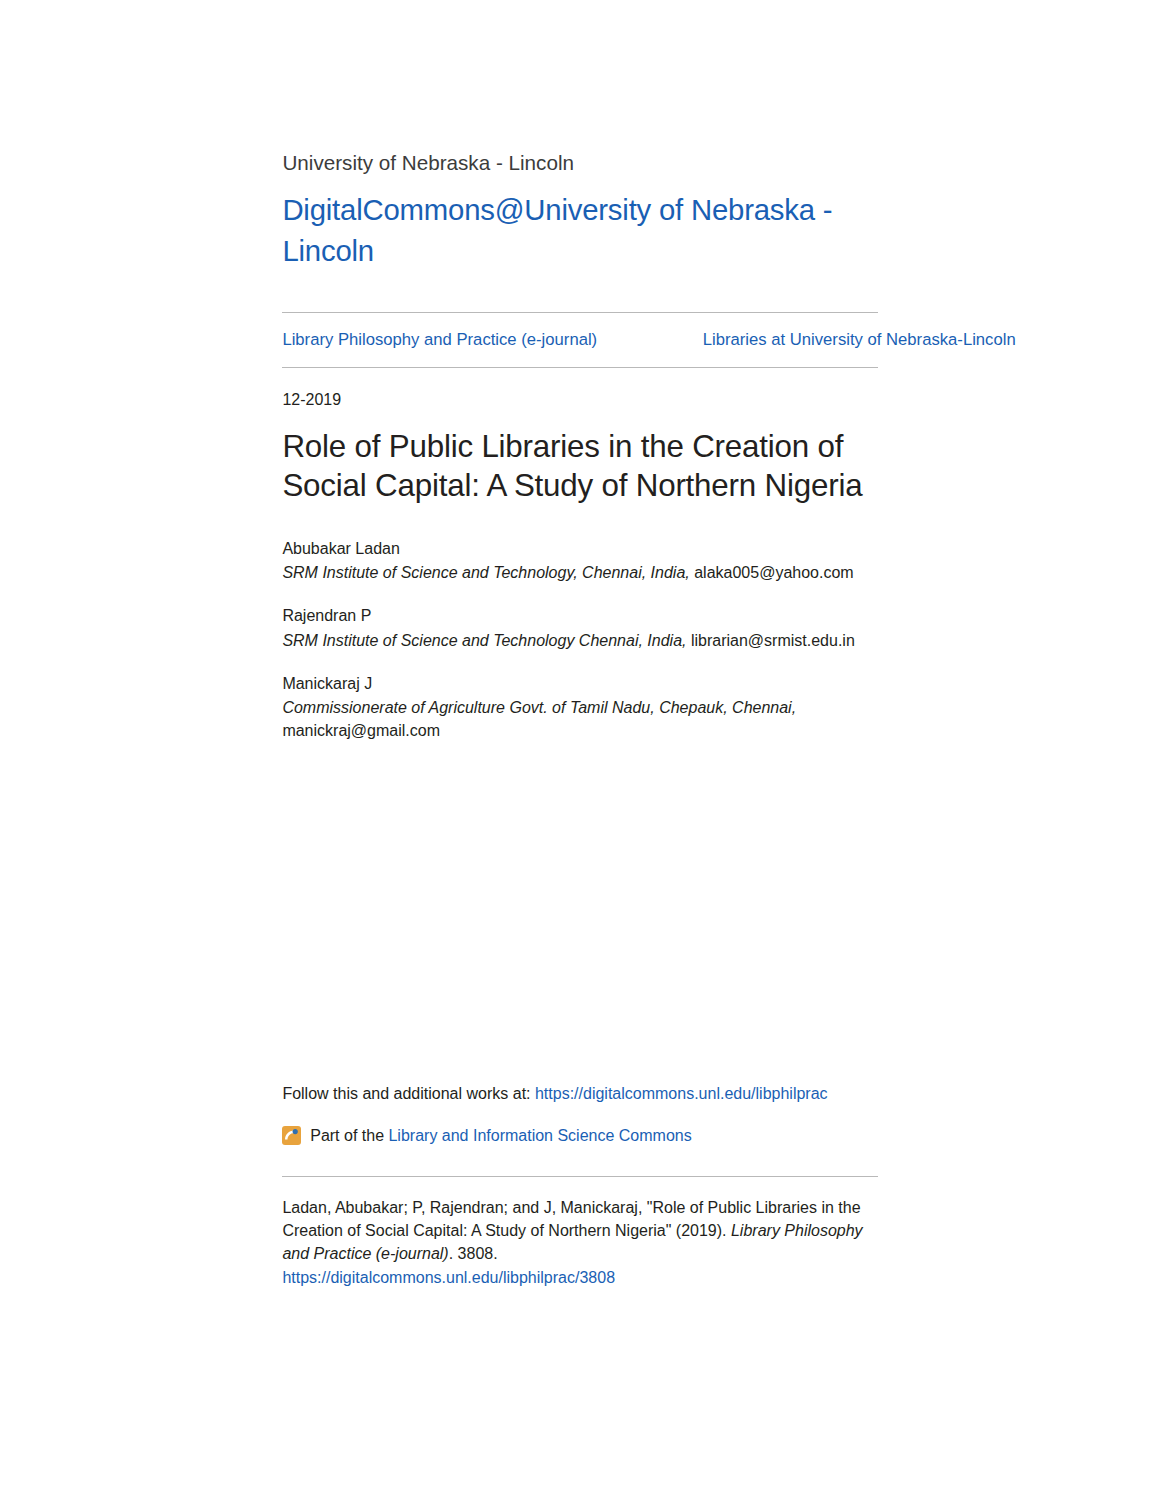University of Nebraska - Lincoln
DigitalCommons@University of Nebraska - Lincoln
Library Philosophy and Practice (e-journal)
Libraries at University of Nebraska-Lincoln
12-2019
Role of Public Libraries in the Creation of Social Capital: A Study of Northern Nigeria
Abubakar Ladan SRM Institute of Science and Technology, Chennai, India, alaka005@yahoo.com
Rajendran P SRM Institute of Science and Technology Chennai, India, librarian@srmist.edu.in
Manickaraj J Commissionerate of Agriculture Govt. of Tamil Nadu, Chepauk, Chennai, manickraj@gmail.com
Follow this and additional works at: https://digitalcommons.unl.edu/libphilprac
Part of the Library and Information Science Commons
Ladan, Abubakar; P, Rajendran; and J, Manickaraj, "Role of Public Libraries in the Creation of Social Capital: A Study of Northern Nigeria" (2019). Library Philosophy and Practice (e-journal). 3808.
https://digitalcommons.unl.edu/libphilprac/3808